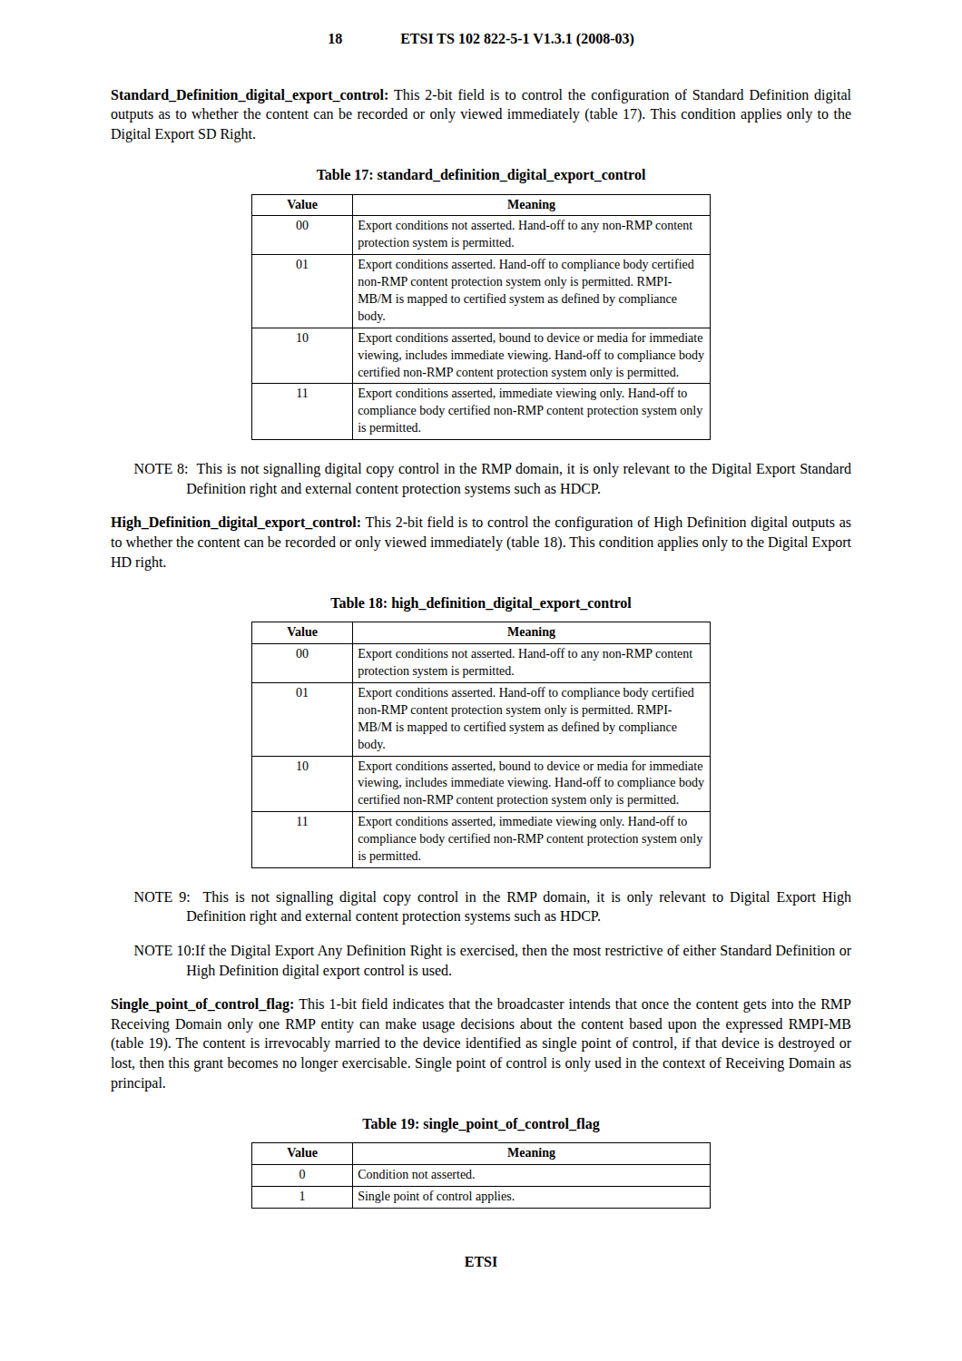18 ETSI TS 102 822-5-1 V1.3.1 (2008-03)
Standard_Definition_digital_export_control: This 2-bit field is to control the configuration of Standard Definition digital outputs as to whether the content can be recorded or only viewed immediately (table 17). This condition applies only to the Digital Export SD Right.
Table 17: standard_definition_digital_export_control
| Value | Meaning |
| --- | --- |
| 00 | Export conditions not asserted. Hand-off to any non-RMP content protection system is permitted. |
| 01 | Export conditions asserted. Hand-off to compliance body certified non-RMP content protection system only is permitted. RMPI-MB/M is mapped to certified system as defined by compliance body. |
| 10 | Export conditions asserted, bound to device or media for immediate viewing, includes immediate viewing. Hand-off to compliance body certified non-RMP content protection system only is permitted. |
| 11 | Export conditions asserted, immediate viewing only. Hand-off to compliance body certified non-RMP content protection system only is permitted. |
NOTE 8: This is not signalling digital copy control in the RMP domain, it is only relevant to the Digital Export Standard Definition right and external content protection systems such as HDCP.
High_Definition_digital_export_control: This 2-bit field is to control the configuration of High Definition digital outputs as to whether the content can be recorded or only viewed immediately (table 18). This condition applies only to the Digital Export HD right.
Table 18: high_definition_digital_export_control
| Value | Meaning |
| --- | --- |
| 00 | Export conditions not asserted. Hand-off to any non-RMP content protection system is permitted. |
| 01 | Export conditions asserted. Hand-off to compliance body certified non-RMP content protection system only is permitted. RMPI-MB/M is mapped to certified system as defined by compliance body. |
| 10 | Export conditions asserted, bound to device or media for immediate viewing, includes immediate viewing. Hand-off to compliance body certified non-RMP content protection system only is permitted. |
| 11 | Export conditions asserted, immediate viewing only. Hand-off to compliance body certified non-RMP content protection system only is permitted. |
NOTE 9: This is not signalling digital copy control in the RMP domain, it is only relevant to Digital Export High Definition right and external content protection systems such as HDCP.
NOTE 10: If the Digital Export Any Definition Right is exercised, then the most restrictive of either Standard Definition or High Definition digital export control is used.
Single_point_of_control_flag: This 1-bit field indicates that the broadcaster intends that once the content gets into the RMP Receiving Domain only one RMP entity can make usage decisions about the content based upon the expressed RMPI-MB (table 19). The content is irrevocably married to the device identified as single point of control, if that device is destroyed or lost, then this grant becomes no longer exercisable. Single point of control is only used in the context of Receiving Domain as principal.
Table 19: single_point_of_control_flag
| Value | Meaning |
| --- | --- |
| 0 | Condition not asserted. |
| 1 | Single point of control applies. |
ETSI